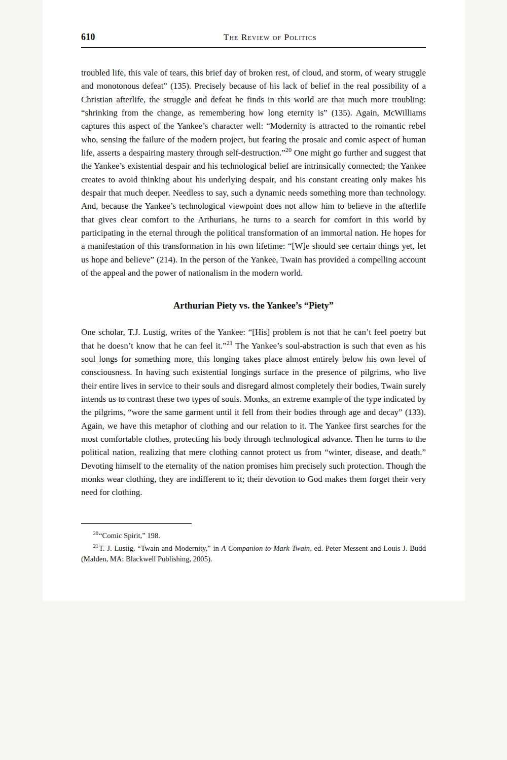610 The Review of Politics
troubled life, this vale of tears, this brief day of broken rest, of cloud, and storm, of weary struggle and monotonous defeat” (135). Precisely because of his lack of belief in the real possibility of a Christian afterlife, the struggle and defeat he finds in this world are that much more troubling: “shrinking from the change, as remembering how long eternity is” (135). Again, McWilliams captures this aspect of the Yankee’s character well: “Modernity is attracted to the romantic rebel who, sensing the failure of the modern project, but fearing the prosaic and comic aspect of human life, asserts a despairing mastery through self-destruction.”20 One might go further and suggest that the Yankee’s existential despair and his technological belief are intrinsically connected; the Yankee creates to avoid thinking about his underlying despair, and his constant creating only makes his despair that much deeper. Needless to say, such a dynamic needs something more than technology. And, because the Yankee’s technological viewpoint does not allow him to believe in the afterlife that gives clear comfort to the Arthurians, he turns to a search for comfort in this world by participating in the eternal through the political transformation of an immortal nation. He hopes for a manifestation of this transformation in his own lifetime: “[W]e should see certain things yet, let us hope and believe” (214). In the person of the Yankee, Twain has provided a compelling account of the appeal and the power of nationalism in the modern world.
Arthurian Piety vs. the Yankee’s “Piety”
One scholar, T.J. Lustig, writes of the Yankee: “[His] problem is not that he can’t feel poetry but that he doesn’t know that he can feel it.”21 The Yankee’s soul-abstraction is such that even as his soul longs for something more, this longing takes place almost entirely below his own level of consciousness. In having such existential longings surface in the presence of pilgrims, who live their entire lives in service to their souls and disregard almost completely their bodies, Twain surely intends us to contrast these two types of souls. Monks, an extreme example of the type indicated by the pilgrims, “wore the same garment until it fell from their bodies through age and decay” (133). Again, we have this metaphor of clothing and our relation to it. The Yankee first searches for the most comfortable clothes, protecting his body through technological advance. Then he turns to the political nation, realizing that mere clothing cannot protect us from “winter, disease, and death.” Devoting himself to the eternality of the nation promises him precisely such protection. Though the monks wear clothing, they are indifferent to it; their devotion to God makes them forget their very need for clothing.
20“Comic Spirit,” 198.
21T. J. Lustig, “Twain and Modernity,” in A Companion to Mark Twain, ed. Peter Messent and Louis J. Budd (Malden, MA: Blackwell Publishing, 2005).